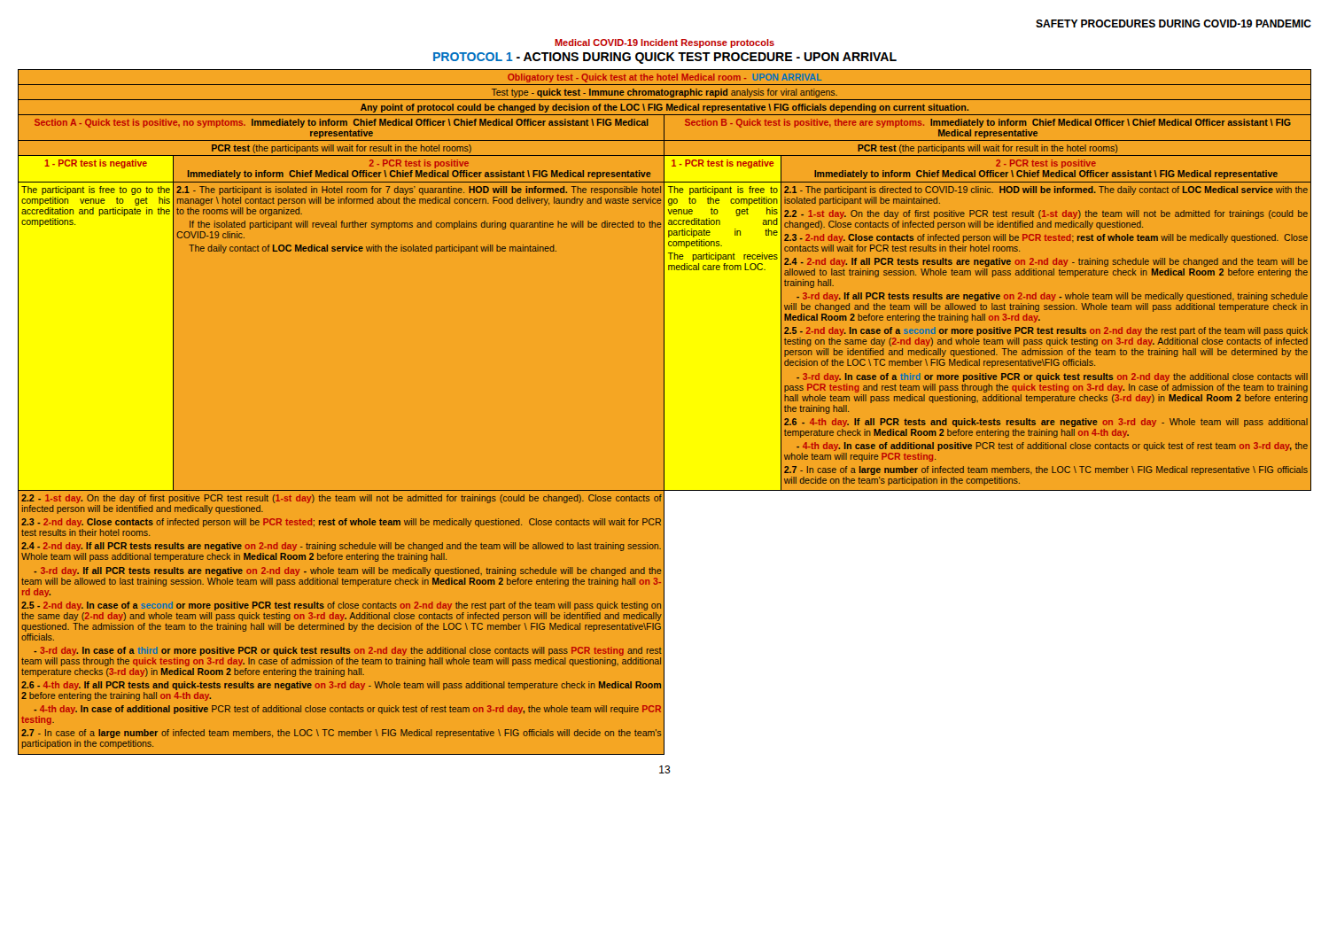SAFETY PROCEDURES DURING COVID-19 PANDEMIC
Medical COVID-19 Incident Response protocols
PROTOCOL 1 - ACTIONS DURING QUICK TEST PROCEDURE - UPON ARRIVAL
| Obligatory test - Quick test at the hotel Medical room - UPON ARRIVAL |
| Test type - quick test - Immune chromatographic rapid analysis for viral antigens. |
| Any point of protocol could be changed by decision of the LOC \ FIG Medical representative \ FIG officials depending on current situation. |
| Section A - Quick test is positive, no symptoms. Immediately to inform Chief Medical Officer \ Chief Medical Officer assistant \ FIG Medical representative | Section B - Quick test is positive, there are symptoms. Immediately to inform Chief Medical Officer \ Chief Medical Officer assistant \ FIG Medical representative |
| PCR test (the participants will wait for result in the hotel rooms) | PCR test (the participants will wait for result in the hotel rooms) |
| 1 - PCR test is negative | 2 - PCR test is positive Immediately to inform Chief Medical Officer \ Chief Medical Officer assistant \ FIG Medical representative | 1 - PCR test is negative | 2 - PCR test is positive Immediately to inform Chief Medical Officer \ Chief Medical Officer assistant \ FIG Medical representative |
| The participant is free to go to the competition venue to get his accreditation and participate in the competitions. | 2.1 - The participant is isolated in Hotel room for 7 days’ quarantine. HOD will be informed. The responsible hotel manager \ hotel contact person will be informed about the medical concern. Food delivery, laundry and waste service to the rooms will be organized. If the isolated participant will reveal further symptoms and complains during quarantine he will be directed to the COVID-19 clinic. The daily contact of LOC Medical service with the isolated participant will be maintained. | The participant is free to go to the competition venue to get his accreditation and participate in the competitions. The participant receives medical care from LOC. | 2.1 - The participant is directed to COVID-19 clinic. HOD will be informed. The daily contact of LOC Medical service with the isolated participant will be maintained. 2.2 - 1-st day . On the day of first positive PCR test result ( 1-st day ) the team will not be admitted for trainings (could be changed). Close contacts of infected person will be identified and medically questioned. 2.3 - 2-nd day . Close contacts of infected person will be PCR tested ; rest of whole team will be medically questioned. Close contacts will wait for PCR test results in their hotel rooms. 2.4 - 2-nd day . If all PCR tests results are negative on 2-nd day - training schedule will be changed and the team will be allowed to last training session. Whole team will pass additional temperature check in Medical Room 2 before entering the training hall. - 3-rd day . If all PCR tests results are negative on 2-nd day - whole team will be medically questioned, training schedule will be changed and the team will be allowed to last training session. Whole team will pass additional temperature check in Medical Room 2 before entering the training hall on 3-rd day . 2.5 - 2-nd day . In case of a second or more positive PCR test results on 2-nd day the rest part of the team will pass quick testing on the same day ( 2-nd day ) and whole team will pass quick testing on 3-rd day . Additional close contacts of infected person will be identified and medically questioned. The admission of the team to the training hall will be determined by the decision of the LOC \ TC member \ FIG Medical representative\FIG officials. - 3-rd day . In case of a third or more positive PCR or quick test results on 2-nd day the additional close contacts will pass PCR testing and rest team will pass through the quick testing on 3-rd day . In case of admission of the team to training hall whole team will pass medical questioning, additional temperature checks ( 3-rd day ) in Medical Room 2 before entering the training hall. 2.6 - 4-th day . If all PCR tests and quick-tests results are negative on 3-rd day - Whole team will pass additional temperature check in Medical Room 2 before entering the training hall on 4-th day . - 4-th day . In case of additional positive PCR test of additional close contacts or quick test of rest team on 3-rd day , the whole team will require PCR testing . 2.7 - In case of a large number of infected team members, the LOC \ TC member \ FIG Medical representative \ FIG officials will decide on the team's participation in the competitions. |
| 2.2 - 1-st day . On the day of first positive PCR test result ( 1-st day ) the team will not be admitted for trainings (could be changed). Close contacts of infected person will be identified and medically questioned. 2.3 - 2-nd day . Close contacts of infected person will be PCR tested ; rest of whole team will be medically questioned. Close contacts will wait for PCR test results in their hotel rooms. 2.4 - 2-nd day . If all PCR tests results are negative on 2-nd day - training schedule will be changed and the team will be allowed to last training session. Whole team will pass additional temperature check in Medical Room 2 before entering the training hall. - 3-rd day . If all PCR tests results are negative on 2-nd day - whole team will be medically questioned, training schedule will be changed and the team will be allowed to last training session. Whole team will pass additional temperature check in Medical Room 2 before entering the training hall on 3-rd day . 2.5 - 2-nd day . In case of a second or more positive PCR test results of close contacts on 2-nd day the rest part of the team will pass quick testing on the same day ( 2-nd day ) and whole team will pass quick testing on 3-rd day . Additional close contacts of infected person will be identified and medically questioned. The admission of the team to the training hall will be determined by the decision of the LOC \ TC member \ FIG Medical representative\FIG officials. - 3-rd day . In case of a third or more positive PCR or quick test results on 2-nd day the additional close contacts will pass PCR testing and rest team will pass through the quick testing on 3-rd day . In case of admission of the team to training hall whole team will pass medical questioning, additional temperature checks ( 3-rd day ) in Medical Room 2 before entering the training hall. 2.6 - 4-th day . If all PCR tests and quick-tests results are negative on 3-rd day - Whole team will pass additional temperature check in Medical Room 2 before entering the training hall on 4-th day . - 4-th day . In case of additional positive PCR test of additional close contacts or quick test of rest team on 3-rd day , the whole team will require PCR testing . 2.7 - In case of a large number of infected team members, the LOC \ TC member \ FIG Medical representative \ FIG officials will decide on the team's participation in the competitions. | |
13